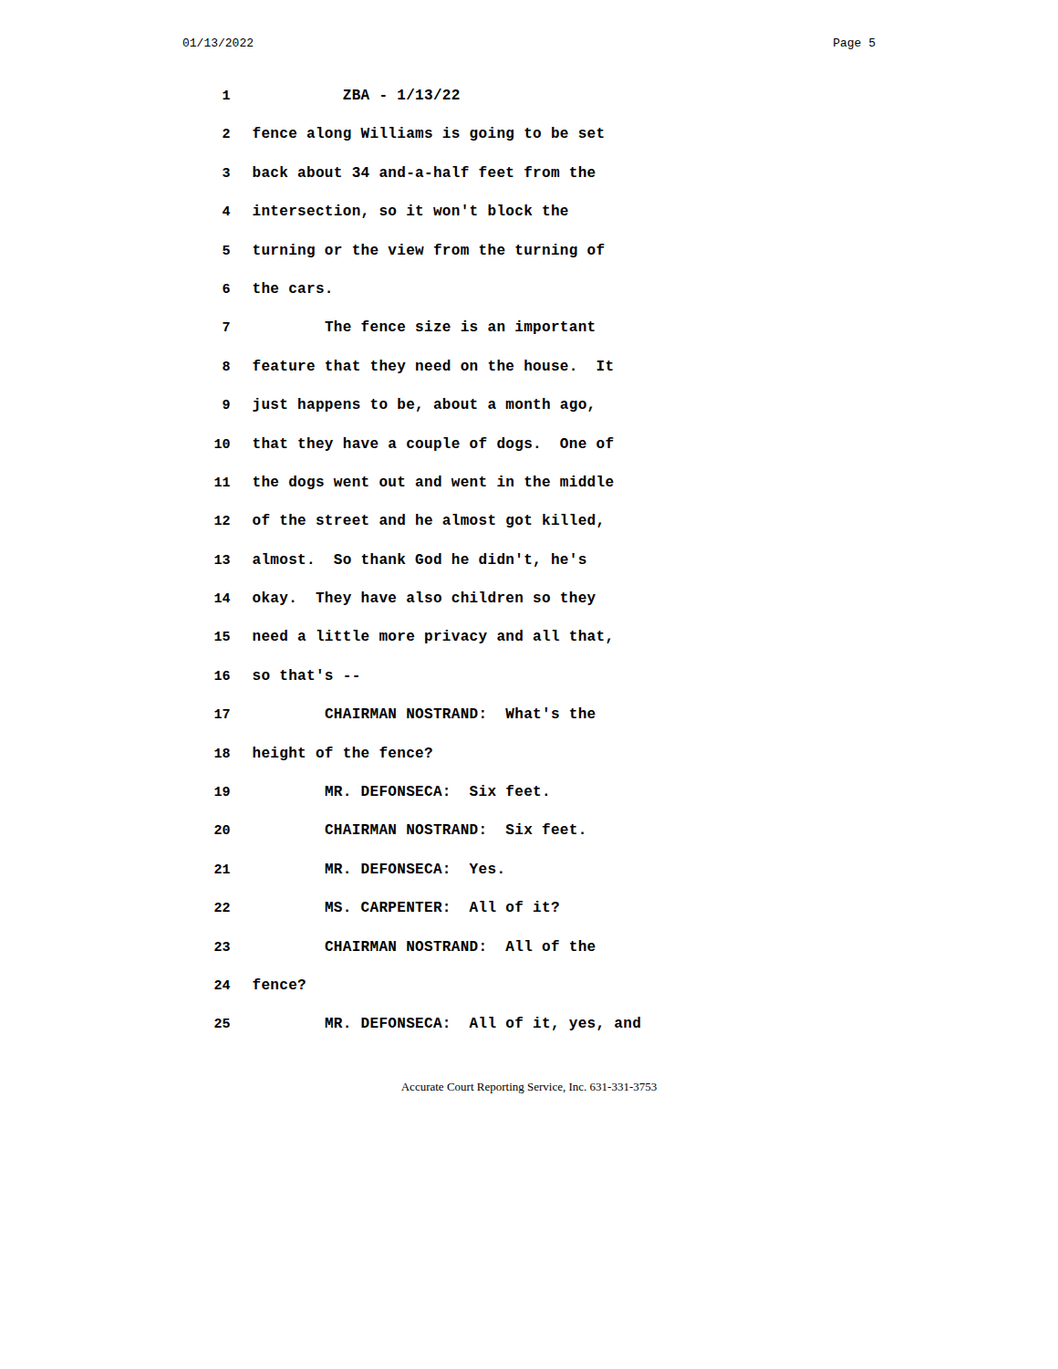01/13/2022 Page 5
1 ZBA - 1/13/22
2 fence along Williams is going to be set
3 back about 34 and-a-half feet from the
4 intersection, so it won't block the
5 turning or the view from the turning of
6 the cars.
7 The fence size is an important
8 feature that they need on the house. It
9 just happens to be, about a month ago,
10 that they have a couple of dogs. One of
11 the dogs went out and went in the middle
12 of the street and he almost got killed,
13 almost. So thank God he didn't, he's
14 okay. They have also children so they
15 need a little more privacy and all that,
16 so that's --
17 CHAIRMAN NOSTRAND: What's the
18 height of the fence?
19 MR. DEFONSECA: Six feet.
20 CHAIRMAN NOSTRAND: Six feet.
21 MR. DEFONSECA: Yes.
22 MS. CARPENTER: All of it?
23 CHAIRMAN NOSTRAND: All of the
24 fence?
25 MR. DEFONSECA: All of it, yes, and
Accurate Court Reporting Service, Inc. 631-331-3753